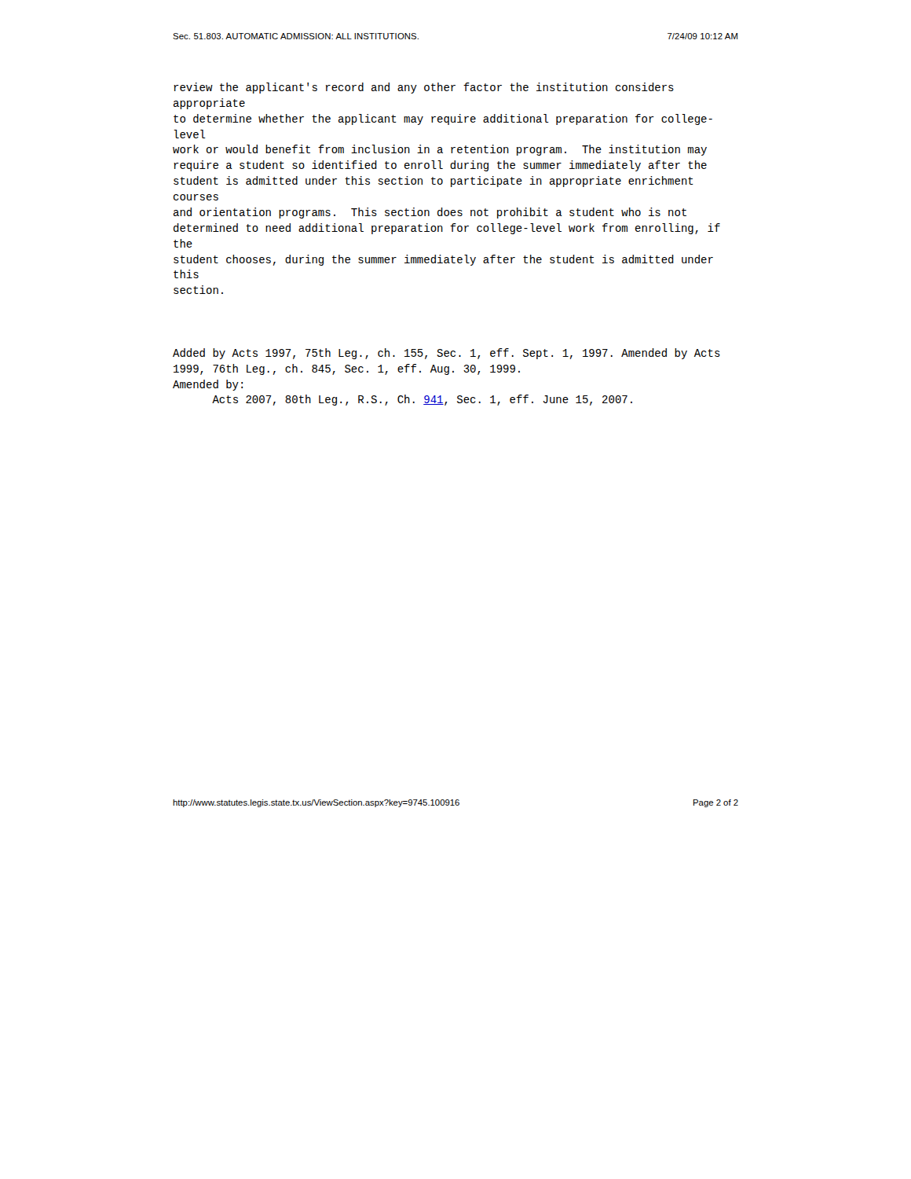Sec. 51.803. AUTOMATIC ADMISSION: ALL INSTITUTIONS. 7/24/09 10:12 AM
review the applicant's record and any other factor the institution considers appropriate to determine whether the applicant may require additional preparation for college-level work or would benefit from inclusion in a retention program. The institution may require a student so identified to enroll during the summer immediately after the student is admitted under this section to participate in appropriate enrichment courses and orientation programs. This section does not prohibit a student who is not determined to need additional preparation for college-level work from enrolling, if the student chooses, during the summer immediately after the student is admitted under this section.
Added by Acts 1997, 75th Leg., ch. 155, Sec. 1, eff. Sept. 1, 1997. Amended by Acts 1999, 76th Leg., ch. 845, Sec. 1, eff. Aug. 30, 1999. Amended by: Acts 2007, 80th Leg., R.S., Ch. 941, Sec. 1, eff. June 15, 2007.
http://www.statutes.legis.state.tx.us/ViewSection.aspx?key=9745.100916 Page 2 of 2